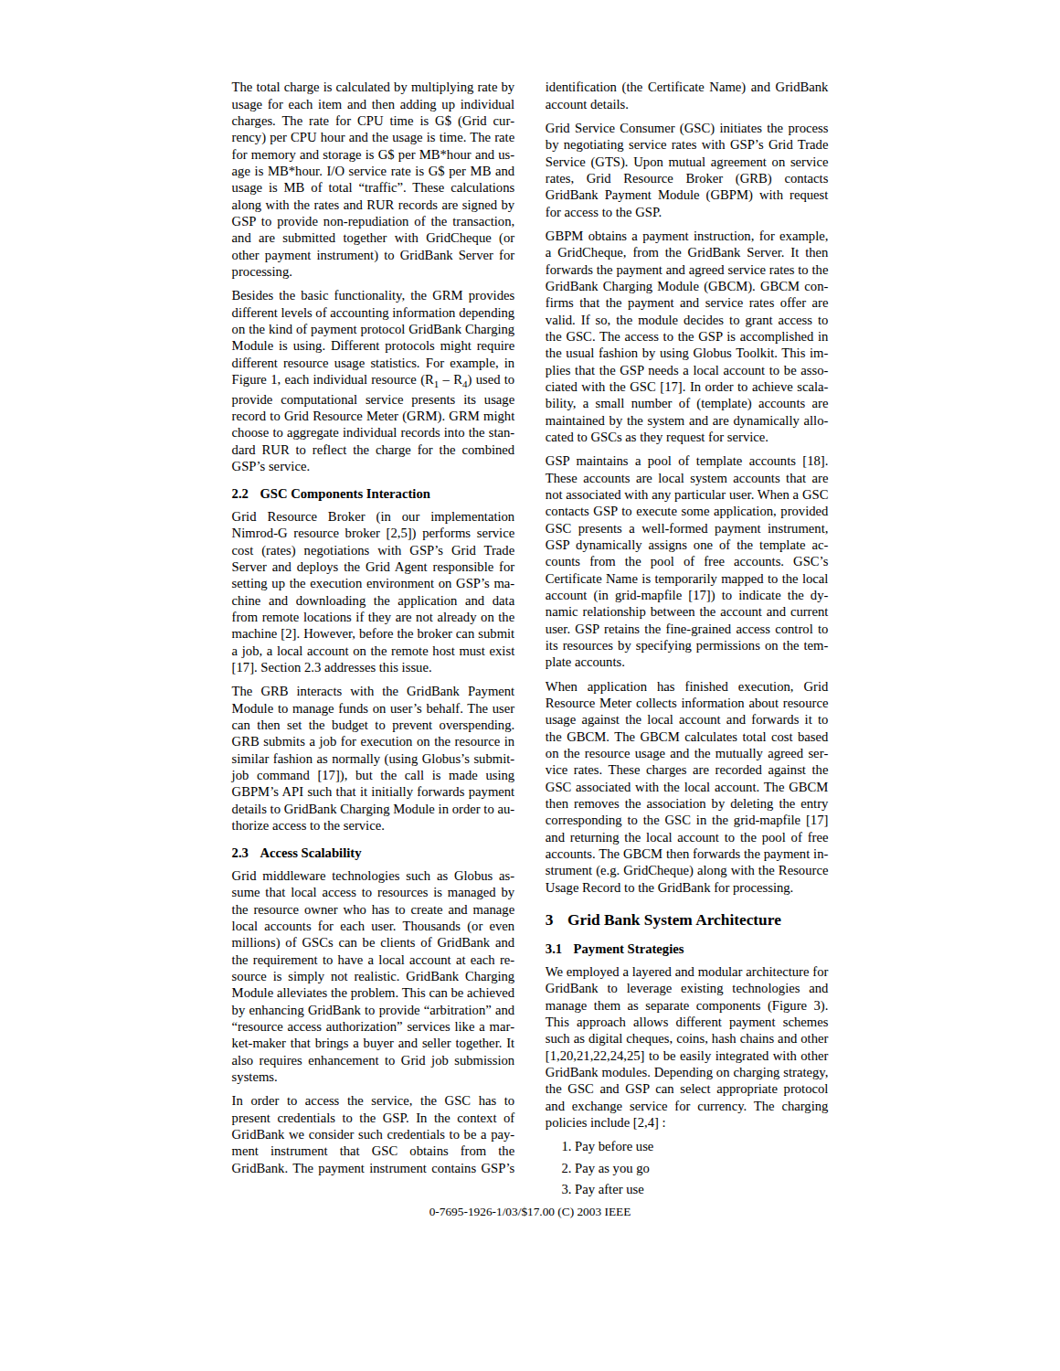The total charge is calculated by multiplying rate by usage for each item and then adding up individual charges. The rate for CPU time is G$ (Grid currency) per CPU hour and the usage is time. The rate for memory and storage is G$ per MB*hour and usage is MB*hour. I/O service rate is G$ per MB and usage is MB of total “traffic”. These calculations along with the rates and RUR records are signed by GSP to provide non-repudiation of the transaction, and are submitted together with GridCheque (or other payment instrument) to GridBank Server for processing.
Besides the basic functionality, the GRM provides different levels of accounting information depending on the kind of payment protocol GridBank Charging Module is using. Different protocols might require different resource usage statistics. For example, in Figure 1, each individual resource (R1 – R4) used to provide computational service presents its usage record to Grid Resource Meter (GRM). GRM might choose to aggregate individual records into the standard RUR to reflect the charge for the combined GSP’s service.
2.2 GSC Components Interaction
Grid Resource Broker (in our implementation Nimrod-G resource broker [2,5]) performs service cost (rates) negotiations with GSP’s Grid Trade Server and deploys the Grid Agent responsible for setting up the execution environment on GSP’s machine and downloading the application and data from remote locations if they are not already on the machine [2]. However, before the broker can submit a job, a local account on the remote host must exist [17]. Section 2.3 addresses this issue.
The GRB interacts with the GridBank Payment Module to manage funds on user’s behalf. The user can then set the budget to prevent overspending. GRB submits a job for execution on the resource in similar fashion as normally (using Globus’s submit-job command [17]), but the call is made using GBPM’s API such that it initially forwards payment details to GridBank Charging Module in order to authorize access to the service.
2.3 Access Scalability
Grid middleware technologies such as Globus assume that local access to resources is managed by the resource owner who has to create and manage local accounts for each user. Thousands (or even millions) of GSCs can be clients of GridBank and the requirement to have a local account at each resource is simply not realistic. GridBank Charging Module alleviates the problem. This can be achieved by enhancing GridBank to provide “arbitration” and “resource access authorization” services like a market-maker that brings a buyer and seller together. It also requires enhancement to Grid job submission systems.
In order to access the service, the GSC has to present credentials to the GSP. In the context of GridBank we consider such credentials to be a payment instrument that GSC obtains from the GridBank. The payment instrument contains GSP’s identification (the Certificate Name) and GridBank account details.
Grid Service Consumer (GSC) initiates the process by negotiating service rates with GSP’s Grid Trade Service (GTS). Upon mutual agreement on service rates, Grid Resource Broker (GRB) contacts GridBank Payment Module (GBPM) with request for access to the GSP.
GBPM obtains a payment instruction, for example, a GridCheque, from the GridBank Server. It then forwards the payment and agreed service rates to the GridBank Charging Module (GBCM). GBCM confirms that the payment and service rates offer are valid. If so, the module decides to grant access to the GSC. The access to the GSP is accomplished in the usual fashion by using Globus Toolkit. This implies that the GSP needs a local account to be associated with the GSC [17]. In order to achieve scalability, a small number of (template) accounts are maintained by the system and are dynamically allocated to GSCs as they request for service.
GSP maintains a pool of template accounts [18]. These accounts are local system accounts that are not associated with any particular user. When a GSC contacts GSP to execute some application, provided GSC presents a well-formed payment instrument, GSP dynamically assigns one of the template accounts from the pool of free accounts. GSC’s Certificate Name is temporarily mapped to the local account (in grid-mapfile [17]) to indicate the dynamic relationship between the account and current user. GSP retains the fine-grained access control to its resources by specifying permissions on the template accounts.
When application has finished execution, Grid Resource Meter collects information about resource usage against the local account and forwards it to the GBCM. The GBCM calculates total cost based on the resource usage and the mutually agreed service rates. These charges are recorded against the GSC associated with the local account. The GBCM then removes the association by deleting the entry corresponding to the GSC in the grid-mapfile [17] and returning the local account to the pool of free accounts. The GBCM then forwards the payment instrument (e.g. GridCheque) along with the Resource Usage Record to the GridBank for processing.
3 Grid Bank System Architecture
3.1 Payment Strategies
We employed a layered and modular architecture for GridBank to leverage existing technologies and manage them as separate components (Figure 3). This approach allows different payment schemes such as digital cheques, coins, hash chains and other [1,20,21,22,24,25] to be easily integrated with other GridBank modules. Depending on charging strategy, the GSC and GSP can select appropriate protocol and exchange service for currency. The charging policies include [2,4] :
Pay before use
Pay as you go
Pay after use
0-7695-1926-1/03/$17.00 (C) 2003 IEEE